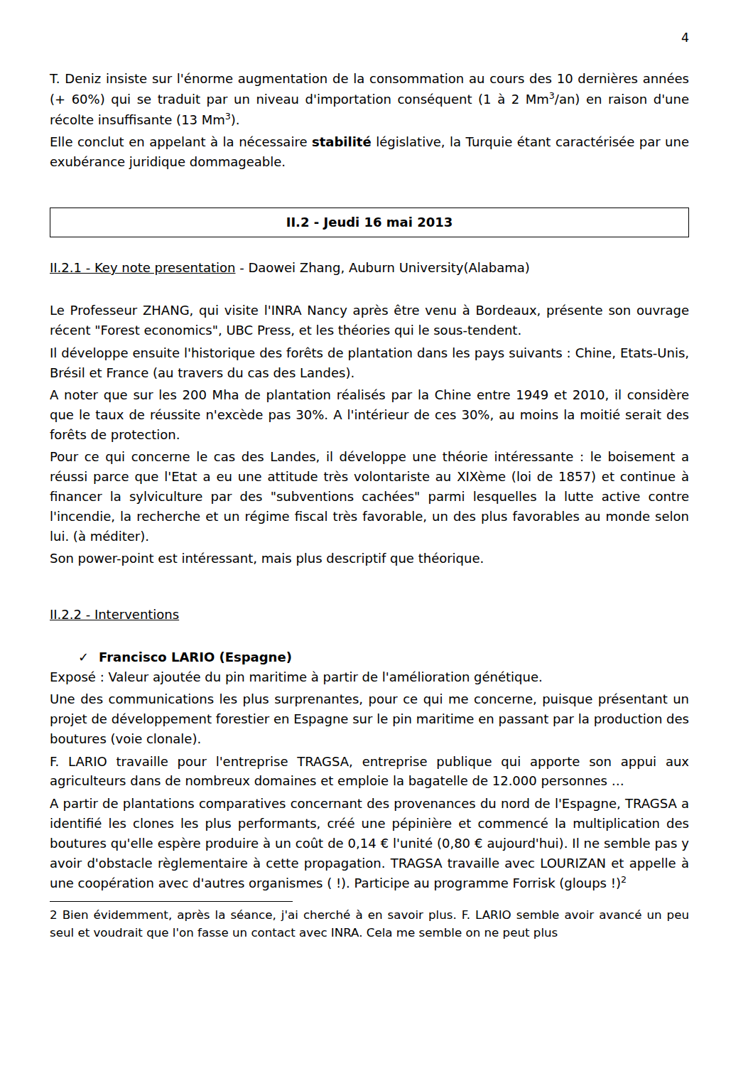4
T. Deniz insiste sur l'énorme augmentation de la consommation au cours des 10 dernières années (+ 60%) qui se traduit par un niveau d'importation conséquent (1 à 2 Mm3/an) en raison d'une récolte insuffisante (13 Mm3).
Elle conclut en appelant à la nécessaire stabilité législative, la Turquie étant caractérisée par une exubérance juridique dommageable.
II.2 - Jeudi 16 mai 2013
II.2.1 - Key note presentation - Daowei Zhang, Auburn University(Alabama)
Le Professeur ZHANG, qui visite l'INRA Nancy après être venu à Bordeaux, présente son ouvrage récent "Forest economics", UBC Press, et les théories qui le sous-tendent.
Il développe ensuite l'historique des forêts de plantation dans les pays suivants : Chine, Etats-Unis, Brésil et France (au travers du cas des Landes).
A noter que sur les 200 Mha de plantation réalisés par la Chine entre 1949 et 2010, il considère que le taux de réussite n'excède pas 30%. A l'intérieur de ces 30%, au moins la moitié serait des forêts de protection.
Pour ce qui concerne le cas des Landes, il développe une théorie intéressante : le boisement a réussi parce que l'Etat a eu une attitude très volontariste au XIXème (loi de 1857) et continue à financer la sylviculture par des "subventions cachées" parmi lesquelles la lutte active contre l'incendie, la recherche et un régime fiscal très favorable, un des plus favorables au monde selon lui. (à méditer).
Son power-point est intéressant, mais plus descriptif que théorique.
II.2.2 - Interventions
Francisco LARIO (Espagne)
Exposé : Valeur ajoutée du pin maritime à partir de l'amélioration génétique.
Une des communications les plus surprenantes, pour ce qui me concerne, puisque présentant un projet de développement forestier en Espagne sur le pin maritime en passant par la production des boutures (voie clonale).
F. LARIO travaille pour l'entreprise TRAGSA, entreprise publique qui apporte son appui aux agriculteurs dans de nombreux domaines et emploie la bagatelle de 12.000 personnes …
A partir de plantations comparatives concernant des provenances du nord de l'Espagne, TRAGSA a identifié les clones les plus performants, créé une pépinière et commencé la multiplication des boutures qu'elle espère produire à un coût de 0,14 € l'unité (0,80 € aujourd'hui). Il ne semble pas y avoir d'obstacle règlementaire à cette propagation. TRAGSA travaille avec LOURIZAN et appelle à une coopération avec d'autres organismes ( !). Participe au programme Forrisk (gloups !)2
2 Bien évidemment, après la séance, j'ai cherché à en savoir plus. F. LARIO semble avoir avancé un peu seul et voudrait que l'on fasse un contact avec INRA. Cela me semble on ne peut plus